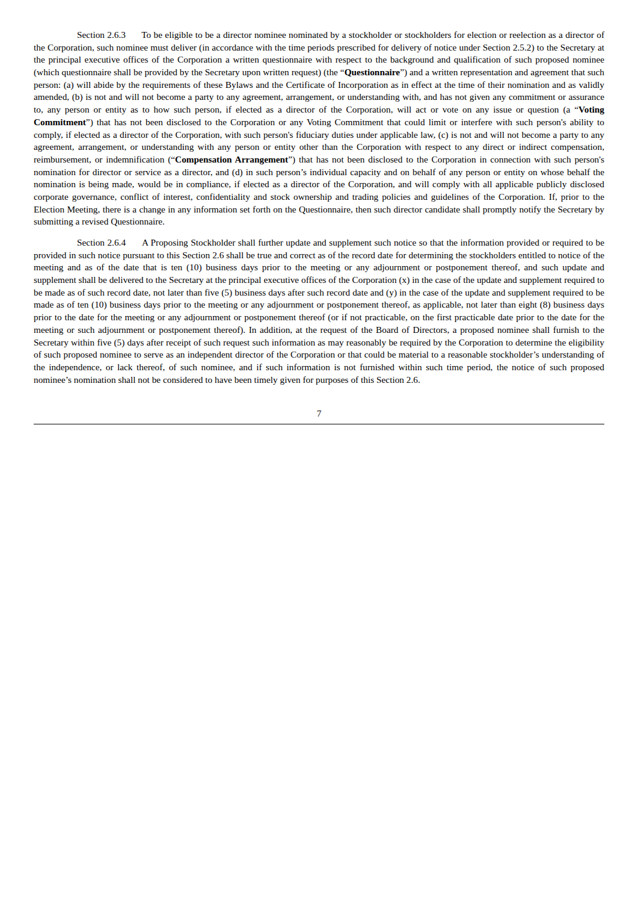Section 2.6.3 To be eligible to be a director nominee nominated by a stockholder or stockholders for election or reelection as a director of the Corporation, such nominee must deliver (in accordance with the time periods prescribed for delivery of notice under Section 2.5.2) to the Secretary at the principal executive offices of the Corporation a written questionnaire with respect to the background and qualification of such proposed nominee (which questionnaire shall be provided by the Secretary upon written request) (the “Questionnaire”) and a written representation and agreement that such person: (a) will abide by the requirements of these Bylaws and the Certificate of Incorporation as in effect at the time of their nomination and as validly amended, (b) is not and will not become a party to any agreement, arrangement, or understanding with, and has not given any commitment or assurance to, any person or entity as to how such person, if elected as a director of the Corporation, will act or vote on any issue or question (a “Voting Commitment”) that has not been disclosed to the Corporation or any Voting Commitment that could limit or interfere with such person's ability to comply, if elected as a director of the Corporation, with such person's fiduciary duties under applicable law, (c) is not and will not become a party to any agreement, arrangement, or understanding with any person or entity other than the Corporation with respect to any direct or indirect compensation, reimbursement, or indemnification (“Compensation Arrangement”) that has not been disclosed to the Corporation in connection with such person's nomination for director or service as a director, and (d) in such person’s individual capacity and on behalf of any person or entity on whose behalf the nomination is being made, would be in compliance, if elected as a director of the Corporation, and will comply with all applicable publicly disclosed corporate governance, conflict of interest, confidentiality and stock ownership and trading policies and guidelines of the Corporation. If, prior to the Election Meeting, there is a change in any information set forth on the Questionnaire, then such director candidate shall promptly notify the Secretary by submitting a revised Questionnaire.
Section 2.6.4 A Proposing Stockholder shall further update and supplement such notice so that the information provided or required to be provided in such notice pursuant to this Section 2.6 shall be true and correct as of the record date for determining the stockholders entitled to notice of the meeting and as of the date that is ten (10) business days prior to the meeting or any adjournment or postponement thereof, and such update and supplement shall be delivered to the Secretary at the principal executive offices of the Corporation (x) in the case of the update and supplement required to be made as of such record date, not later than five (5) business days after such record date and (y) in the case of the update and supplement required to be made as of ten (10) business days prior to the meeting or any adjournment or postponement thereof, as applicable, not later than eight (8) business days prior to the date for the meeting or any adjournment or postponement thereof (or if not practicable, on the first practicable date prior to the date for the meeting or such adjournment or postponement thereof). In addition, at the request of the Board of Directors, a proposed nominee shall furnish to the Secretary within five (5) days after receipt of such request such information as may reasonably be required by the Corporation to determine the eligibility of such proposed nominee to serve as an independent director of the Corporation or that could be material to a reasonable stockholder’s understanding of the independence, or lack thereof, of such nominee, and if such information is not furnished within such time period, the notice of such proposed nominee’s nomination shall not be considered to have been timely given for purposes of this Section 2.6.
7